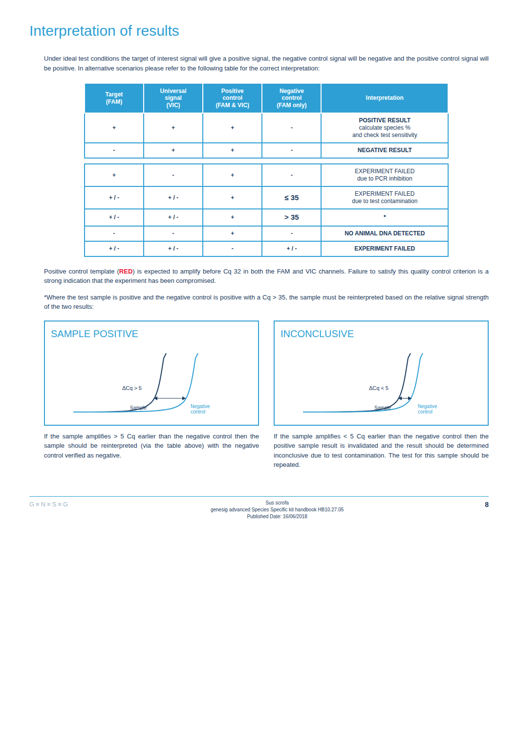Interpretation of results
Under ideal test conditions the target of interest signal will give a positive signal, the negative control signal will be negative and the positive control signal will be positive. In alternative scenarios please refer to the following table for the correct interpretation:
| Target (FAM) | Universal signal (VIC) | Positive control (FAM & VIC) | Negative control (FAM only) | Interpretation |
| --- | --- | --- | --- | --- |
| + | + | + | - | POSITIVE RESULT calculate species % and check test sensitivity |
| - | + | + | - | NEGATIVE RESULT |
| + | - | + | - | EXPERIMENT FAILED due to PCR inhibition |
| + / - | + / - | + | ≤ 35 | EXPERIMENT FAILED due to test contamination |
| + / - | + / - | + | > 35 | * |
| - | - | + | - | NO ANIMAL DNA DETECTED |
| + / - | + / - | - | + / - | EXPERIMENT FAILED |
Positive control template (RED) is expected to amplify before Cq 32 in both the FAM and VIC channels. Failure to satisfy this quality control criterion is a strong indication that the experiment has been compromised.
*Where the test sample is positive and the negative control is positive with a Cq > 35, the sample must be reinterpreted based on the relative signal strength of the two results:
SAMPLE POSITIVE
ΔCq > 5 Sample Negative control
If the sample amplifies > 5 Cq earlier than the negative control then the sample should be reinterpreted (via the table above) with the negative control verified as negative.
INCONCLUSIVE
ΔCq < 5 Sample Negative control
If the sample amplifies < 5 Cq earlier than the negative control then the positive sample result is invalidated and the result should be determined inconclusive due to test contamination. The test for this sample should be repeated.
G≡N≡S≡G
Sus scrofa
genesig advanced Species Specific kit handbook HB10.27.05
Published Date: 16/06/2018
8